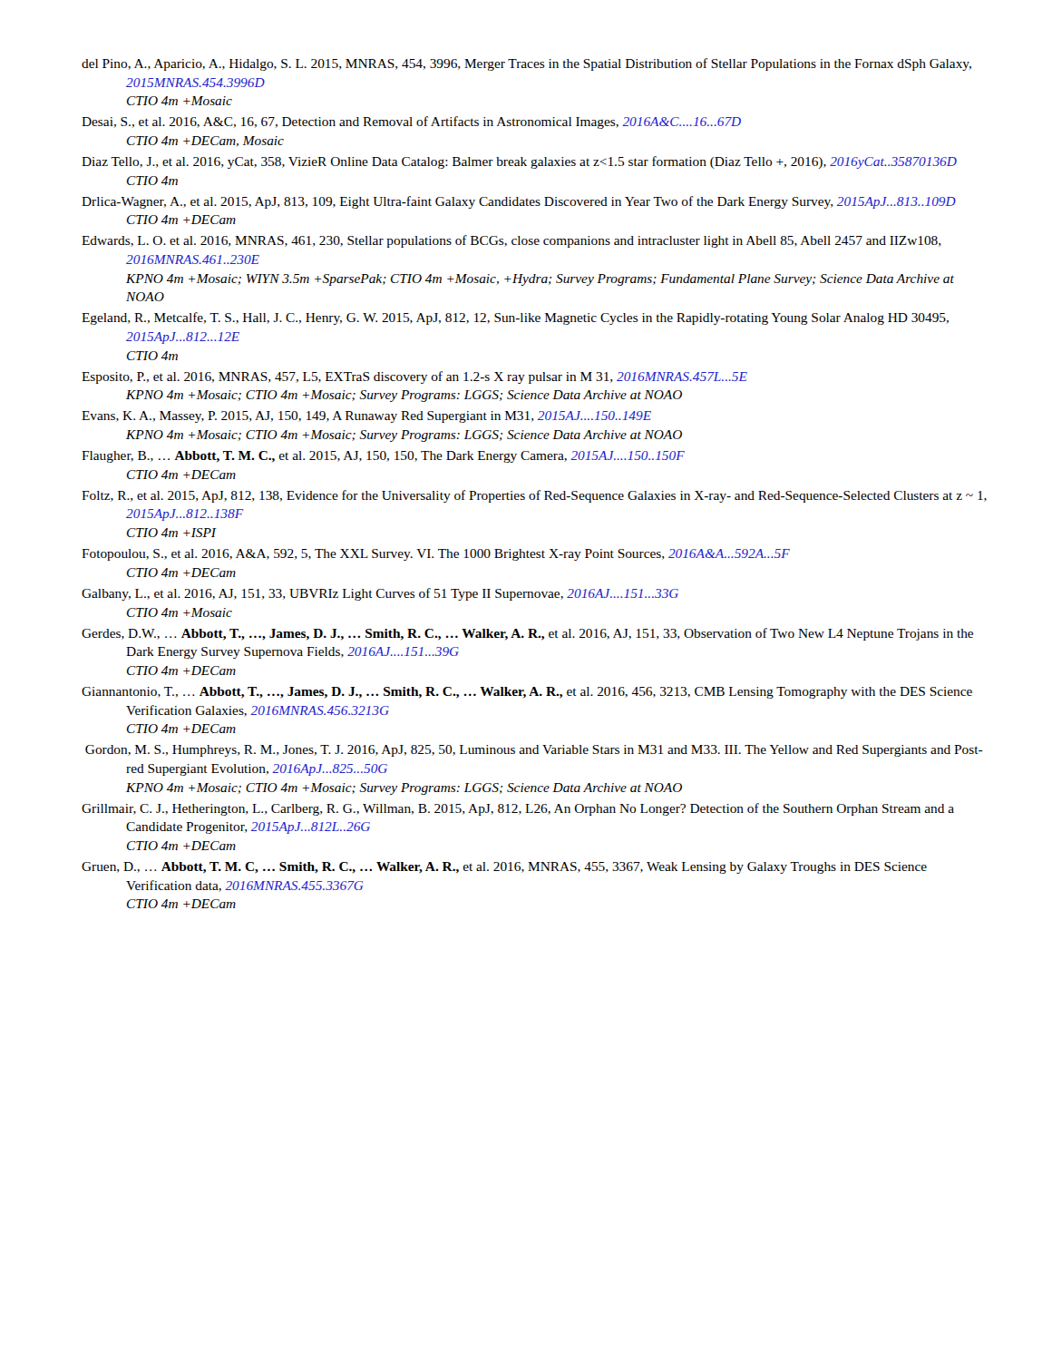del Pino, A., Aparicio, A., Hidalgo, S. L. 2015, MNRAS, 454, 3996, Merger Traces in the Spatial Distribution of Stellar Populations in the Fornax dSph Galaxy, 2015MNRAS.454.3996D
CTIO 4m +Mosaic
Desai, S., et al. 2016, A&C, 16, 67, Detection and Removal of Artifacts in Astronomical Images, 2016A&C....16...67D
CTIO 4m +DECam, Mosaic
Diaz Tello, J., et al. 2016, yCat, 358, VizieR Online Data Catalog: Balmer break galaxies at z<1.5 star formation (Diaz Tello +, 2016), 2016yCat..35870136D
CTIO 4m
Drlica-Wagner, A., et al. 2015, ApJ, 813, 109, Eight Ultra-faint Galaxy Candidates Discovered in Year Two of the Dark Energy Survey, 2015ApJ...813..109D
CTIO 4m +DECam
Edwards, L. O. et al. 2016, MNRAS, 461, 230, Stellar populations of BCGs, close companions and intracluster light in Abell 85, Abell 2457 and IIZw108, 2016MNRAS.461..230E
KPNO 4m +Mosaic; WIYN 3.5m +SparsePak; CTIO 4m +Mosaic, +Hydra; Survey Programs; Fundamental Plane Survey; Science Data Archive at NOAO
Egeland, R., Metcalfe, T. S., Hall, J. C., Henry, G. W. 2015, ApJ, 812, 12, Sun-like Magnetic Cycles in the Rapidly-rotating Young Solar Analog HD 30495, 2015ApJ...812...12E
CTIO 4m
Esposito, P., et al. 2016, MNRAS, 457, L5, EXTraS discovery of an 1.2-s X ray pulsar in M 31, 2016MNRAS.457L...5E
KPNO 4m +Mosaic; CTIO 4m +Mosaic; Survey Programs: LGGS; Science Data Archive at NOAO
Evans, K. A., Massey, P. 2015, AJ, 150, 149, A Runaway Red Supergiant in M31, 2015AJ....150..149E
KPNO 4m +Mosaic; CTIO 4m +Mosaic; Survey Programs: LGGS; Science Data Archive at NOAO
Flaugher, B., … Abbott, T. M. C., et al. 2015, AJ, 150, 150, The Dark Energy Camera, 2015AJ....150..150F
CTIO 4m +DECam
Foltz, R., et al. 2015, ApJ, 812, 138, Evidence for the Universality of Properties of Red-Sequence Galaxies in X-ray- and Red-Sequence-Selected Clusters at z ~ 1, 2015ApJ...812..138F
CTIO 4m +ISPI
Fotopoulou, S., et al. 2016, A&A, 592, 5, The XXL Survey. VI. The 1000 Brightest X-ray Point Sources, 2016A&A...592A...5F
CTIO 4m +DECam
Galbany, L., et al. 2016, AJ, 151, 33, UBVRIz Light Curves of 51 Type II Supernovae, 2016AJ....151...33G
CTIO 4m +Mosaic
Gerdes, D.W., … Abbott, T., …, James, D. J., … Smith, R. C., … Walker, A. R., et al. 2016, AJ, 151, 33, Observation of Two New L4 Neptune Trojans in the Dark Energy Survey Supernova Fields, 2016AJ....151...39G
CTIO 4m +DECam
Giannantonio, T., … Abbott, T., …, James, D. J., … Smith, R. C., … Walker, A. R., et al. 2016, 456, 3213, CMB Lensing Tomography with the DES Science Verification Galaxies, 2016MNRAS.456.3213G
CTIO 4m +DECam
Gordon, M. S., Humphreys, R. M., Jones, T. J. 2016, ApJ, 825, 50, Luminous and Variable Stars in M31 and M33. III. The Yellow and Red Supergiants and Post-red Supergiant Evolution, 2016ApJ...825...50G
KPNO 4m +Mosaic; CTIO 4m +Mosaic; Survey Programs: LGGS; Science Data Archive at NOAO
Grillmair, C. J., Hetherington, L., Carlberg, R. G., Willman, B. 2015, ApJ, 812, L26, An Orphan No Longer? Detection of the Southern Orphan Stream and a Candidate Progenitor, 2015ApJ...812L..26G
CTIO 4m +DECam
Gruen, D., … Abbott, T. M. C, … Smith, R. C., … Walker, A. R., et al. 2016, MNRAS, 455, 3367, Weak Lensing by Galaxy Troughs in DES Science Verification data, 2016MNRAS.455.3367G
CTIO 4m +DECam